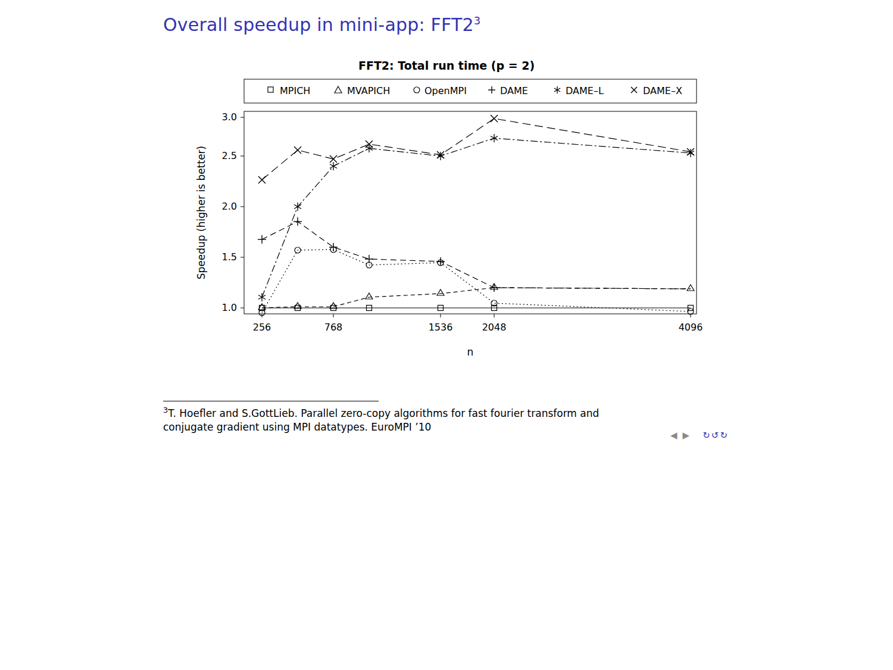Overall speedup in mini-app: FFT23
FFT2: Total run time (p = 2)
FFT2: Total run time (p = 2) Speedup (higher is better) on the vertical axis from 1.0 to 3.0 versus n on the horizontal axis with ticks at 256, 768, 1536, 2048 and 4096. Six series are plotted: MPICH (square), MVAPICH (triangle), OpenMPI (circle), DAME (plus), DAME-L (asterisk) and DAME-X (cross). MPICH MVAPICH OpenMPI DAME DAME–L DAME–X 1.0 1.5 2.0 2.5 3.0 Speedup (higher is better) 256 768 1536 2048 4096 n
3T. Hoefler and S.GottLieb. Parallel zero-copy algorithms for fast fourier transform and conjugate gradient using MPI datatypes. EuroMPI ’10
◀ ▶ ↻↺↻